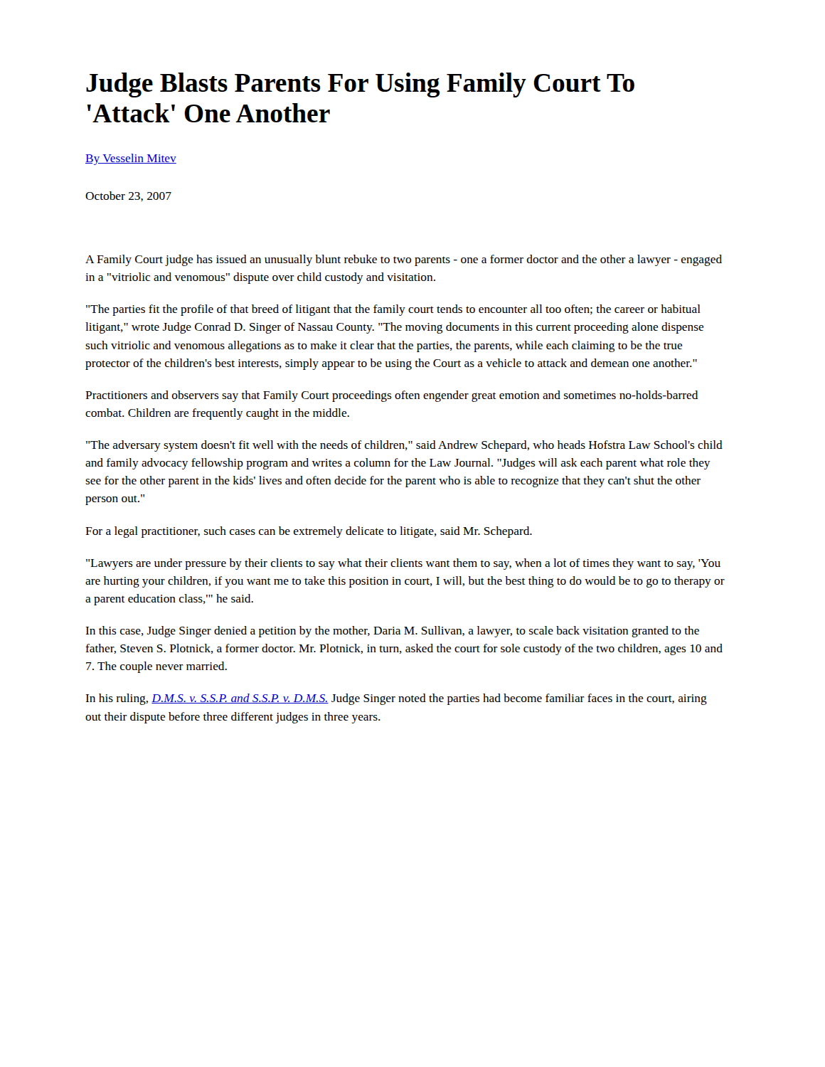Judge Blasts Parents For Using Family Court To 'Attack' One Another
By Vesselin Mitev
October 23, 2007
A Family Court judge has issued an unusually blunt rebuke to two parents - one a former doctor and the other a lawyer - engaged in a "vitriolic and venomous" dispute over child custody and visitation.
"The parties fit the profile of that breed of litigant that the family court tends to encounter all too often; the career or habitual litigant," wrote Judge Conrad D. Singer of Nassau County. "The moving documents in this current proceeding alone dispense such vitriolic and venomous allegations as to make it clear that the parties, the parents, while each claiming to be the true protector of the children's best interests, simply appear to be using the Court as a vehicle to attack and demean one another."
Practitioners and observers say that Family Court proceedings often engender great emotion and sometimes no-holds-barred combat. Children are frequently caught in the middle.
"The adversary system doesn't fit well with the needs of children," said Andrew Schepard, who heads Hofstra Law School's child and family advocacy fellowship program and writes a column for the Law Journal. "Judges will ask each parent what role they see for the other parent in the kids' lives and often decide for the parent who is able to recognize that they can't shut the other person out."
For a legal practitioner, such cases can be extremely delicate to litigate, said Mr. Schepard.
"Lawyers are under pressure by their clients to say what their clients want them to say, when a lot of times they want to say, 'You are hurting your children, if you want me to take this position in court, I will, but the best thing to do would be to go to therapy or a parent education class,'" he said.
In this case, Judge Singer denied a petition by the mother, Daria M. Sullivan, a lawyer, to scale back visitation granted to the father, Steven S. Plotnick, a former doctor. Mr. Plotnick, in turn, asked the court for sole custody of the two children, ages 10 and 7. The couple never married.
In his ruling, D.M.S. v. S.S.P. and S.S.P. v. D.M.S. Judge Singer noted the parties had become familiar faces in the court, airing out their dispute before three different judges in three years.